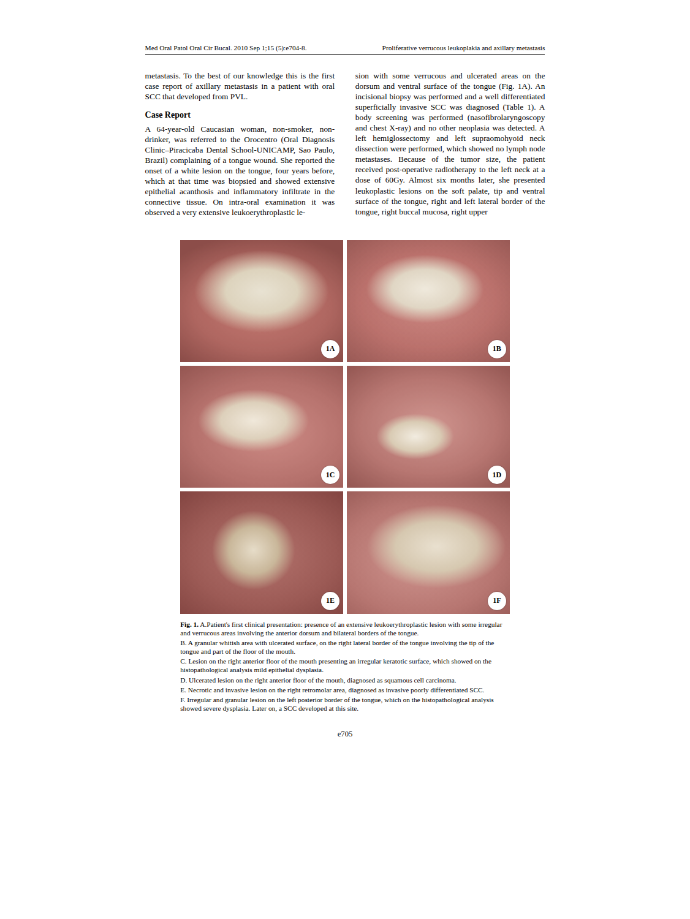Med Oral Patol Oral Cir Bucal. 2010 Sep 1;15 (5):e704-8. Proliferative verrucous leukoplakia and axillary metastasis
metastasis. To the best of our knowledge this is the first case report of axillary metastasis in a patient with oral SCC that developed from PVL.
Case Report
A 64-year-old Caucasian woman, non-smoker, non-drinker, was referred to the Orocentro (Oral Diagnosis Clinic–Piracicaba Dental School-UNICAMP, Sao Paulo, Brazil) complaining of a tongue wound. She reported the onset of a white lesion on the tongue, four years before, which at that time was biopsied and showed extensive epithelial acanthosis and inflammatory infiltrate in the connective tissue. On intra-oral examination it was observed a very extensive leukoerythroplastic le-
sion with some verrucous and ulcerated areas on the dorsum and ventral surface of the tongue (Fig. 1A). An incisional biopsy was performed and a well differentiated superficially invasive SCC was diagnosed (Table 1). A body screening was performed (nasofibrolaryngoscopy and chest X-ray) and no other neoplasia was detected. A left hemiglossectomy and left supraomohyoid neck dissection were performed, which showed no lymph node metastases. Because of the tumor size, the patient received post-operative radiotherapy to the left neck at a dose of 60Gy. Almost six months later, she presented leukoplastic lesions on the soft palate, tip and ventral surface of the tongue, right and left lateral border of the tongue, right buccal mucosa, right upper
1A
1B
1C
1D
1E
1F
Fig. 1. A.Patient's first clinical presentation: presence of an extensive leukoerythroplastic lesion with some irregular and verrucous areas involving the anterior dorsum and bilateral borders of the tongue.
B. A granular whitish area with ulcerated surface, on the right lateral border of the tongue involving the tip of the tongue and part of the floor of the mouth.
C. Lesion on the right anterior floor of the mouth presenting an irregular keratotic surface, which showed on the histopathological analysis mild epithelial dysplasia.
D. Ulcerated lesion on the right anterior floor of the mouth, diagnosed as squamous cell carcinoma.
E. Necrotic and invasive lesion on the right retromolar area, diagnosed as invasive poorly differentiated SCC.
F. Irregular and granular lesion on the left posterior border of the tongue, which on the histopathological analysis showed severe dysplasia. Later on, a SCC developed at this site.
e705